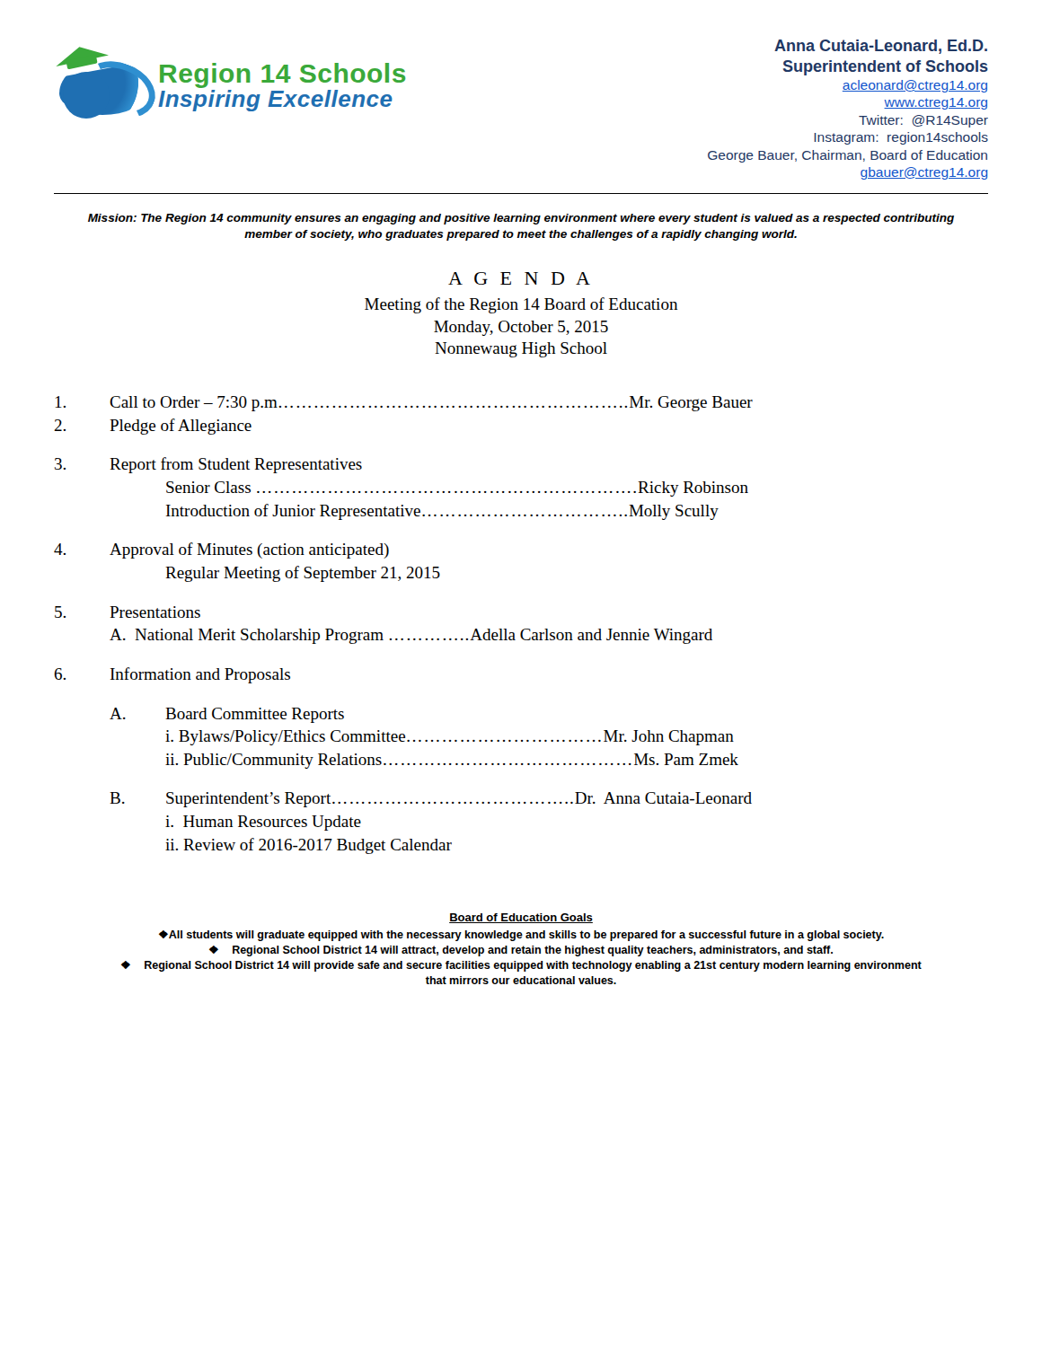Region 14 Schools
Inspiring Excellence
Anna Cutaia-Leonard, Ed.D.
Superintendent of Schools
acleonard@ctreg14.org
www.ctreg14.org
Twitter: @R14Super
Instagram: region14schools
George Bauer, Chairman, Board of Education
gbauer@ctreg14.org
Mission: The Region 14 community ensures an engaging and positive learning environment where every student is valued as a respected contributing member of society, who graduates prepared to meet the challenges of a rapidly changing world.
A G E N D A
Meeting of the Region 14 Board of Education
Monday, October 5, 2015
Nonnewaug High School
| 1. | Call to Order – 7:30 p.m ………………………………………………….. Mr. George Bauer |
| 2. | Pledge of Allegiance |
| 3. | Report from Student Representatives Senior Class ………………………………………………………. Ricky Robinson Introduction of Junior Representative …………………………….. Molly Scully |
| 4. | Approval of Minutes (action anticipated) Regular Meeting of September 21, 2015 |
| 5. | Presentations A. National Merit Scholarship Program ………….. Adella Carlson and Jennie Wingard |
| 6. | Information and Proposals |
| | A. Board Committee Reports i. Bylaws/Policy/Ethics Committee …………………………… Mr. John Chapman ii. Public/Community Relations …………………………………… Ms. Pam Zmek |
| | B. Superintendent’s Report ………………………………….. Dr. Anna Cutaia-Leonard i. Human Resources Update ii. Review of 2016-2017 Budget Calendar |
Board of Education Goals
❖All students will graduate equipped with the necessary knowledge and skills to be prepared for a successful future in a global society.
❖ Regional School District 14 will attract, develop and retain the highest quality teachers, administrators, and staff.
❖ Regional School District 14 will provide safe and secure facilities equipped with technology enabling a 21st century modern learning environment that mirrors our educational values.